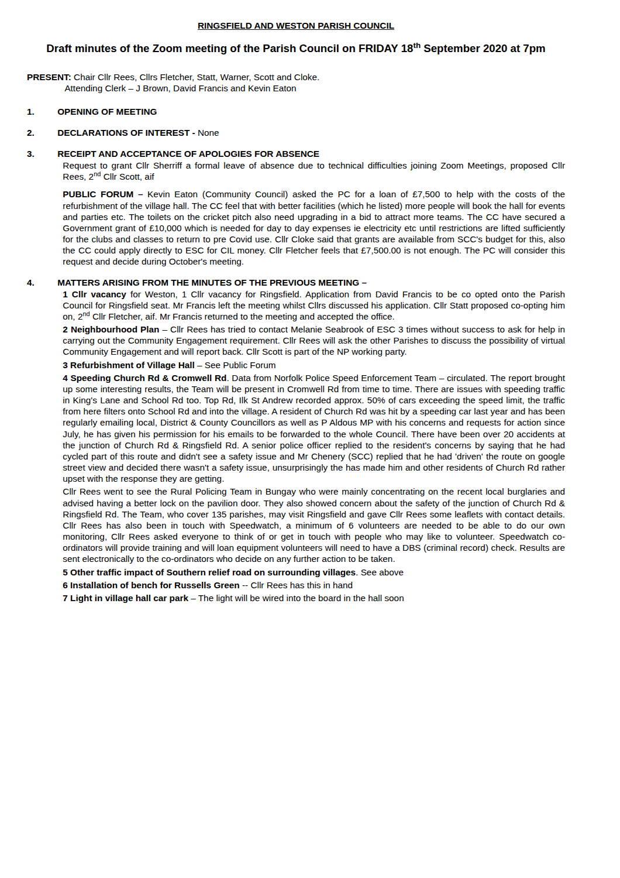RINGSFIELD AND WESTON PARISH COUNCIL
Draft minutes of the Zoom meeting of the Parish Council on FRIDAY 18th September 2020 at 7pm
PRESENT: Chair Cllr Rees, Cllrs Fletcher, Statt, Warner, Scott and Cloke. Attending Clerk – J Brown, David Francis and Kevin Eaton
1. OPENING OF MEETING
2. DECLARATIONS OF INTEREST - None
3. RECEIPT AND ACCEPTANCE OF APOLOGIES FOR ABSENCE
Request to grant Cllr Sherriff a formal leave of absence due to technical difficulties joining Zoom Meetings, proposed Cllr Rees, 2nd Cllr Scott, aif
PUBLIC FORUM – Kevin Eaton (Community Council) asked the PC for a loan of £7,500 to help with the costs of the refurbishment of the village hall. The CC feel that with better facilities (which he listed) more people will book the hall for events and parties etc. The toilets on the cricket pitch also need upgrading in a bid to attract more teams. The CC have secured a Government grant of £10,000 which is needed for day to day expenses ie electricity etc until restrictions are lifted sufficiently for the clubs and classes to return to pre Covid use. Cllr Cloke said that grants are available from SCC's budget for this, also the CC could apply directly to ESC for CIL money. Cllr Fletcher feels that £7,500.00 is not enough. The PC will consider this request and decide during October's meeting.
4. MATTERS ARISING FROM THE MINUTES OF THE PREVIOUS MEETING –
1 Cllr vacancy for Weston, 1 Cllr vacancy for Ringsfield. Application from David Francis to be co opted onto the Parish Council for Ringsfield seat. Mr Francis left the meeting whilst Cllrs discussed his application. Cllr Statt proposed co-opting him on, 2nd Cllr Fletcher, aif. Mr Francis returned to the meeting and accepted the office.
2 Neighbourhood Plan – Cllr Rees has tried to contact Melanie Seabrook of ESC 3 times without success to ask for help in carrying out the Community Engagement requirement. Cllr Rees will ask the other Parishes to discuss the possibility of virtual Community Engagement and will report back. Cllr Scott is part of the NP working party.
3 Refurbishment of Village Hall – See Public Forum
4 Speeding Church Rd & Cromwell Rd. Data from Norfolk Police Speed Enforcement Team – circulated. The report brought up some interesting results, the Team will be present in Cromwell Rd from time to time. There are issues with speeding traffic in King's Lane and School Rd too. Top Rd, Ilk St Andrew recorded approx. 50% of cars exceeding the speed limit, the traffic from here filters onto School Rd and into the village. A resident of Church Rd was hit by a speeding car last year and has been regularly emailing local, District & County Councillors as well as P Aldous MP with his concerns and requests for action since July, he has given his permission for his emails to be forwarded to the whole Council. There have been over 20 accidents at the junction of Church Rd & Ringsfield Rd. A senior police officer replied to the resident's concerns by saying that he had cycled part of this route and didn't see a safety issue and Mr Chenery (SCC) replied that he had 'driven' the route on google street view and decided there wasn't a safety issue, unsurprisingly the has made him and other residents of Church Rd rather upset with the response they are getting.
Cllr Rees went to see the Rural Policing Team in Bungay who were mainly concentrating on the recent local burglaries and advised having a better lock on the pavilion door. They also showed concern about the safety of the junction of Church Rd & Ringsfield Rd. The Team, who cover 135 parishes, may visit Ringsfield and gave Cllr Rees some leaflets with contact details. Cllr Rees has also been in touch with Speedwatch, a minimum of 6 volunteers are needed to be able to do our own monitoring, Cllr Rees asked everyone to think of or get in touch with people who may like to volunteer. Speedwatch co-ordinators will provide training and will loan equipment volunteers will need to have a DBS (criminal record) check. Results are sent electronically to the co-ordinators who decide on any further action to be taken.
5 Other traffic impact of Southern relief road on surrounding villages. See above
6 Installation of bench for Russells Green -- Cllr Rees has this in hand
7 Light in village hall car park – The light will be wired into the board in the hall soon